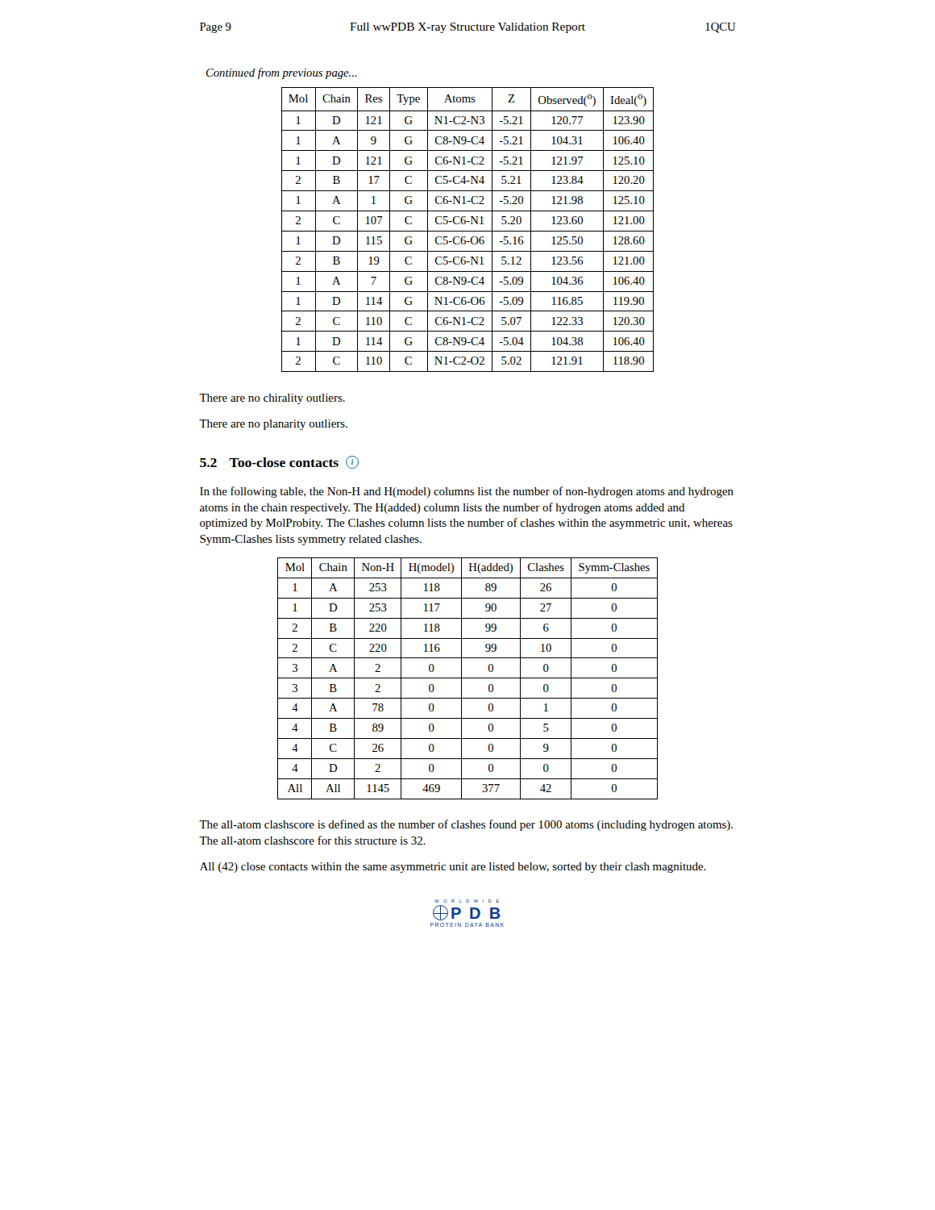Page 9
Full wwPDB X-ray Structure Validation Report
1QCU
Continued from previous page...
| Mol | Chain | Res | Type | Atoms | Z | Observed( o ) | Ideal( o ) |
| --- | --- | --- | --- | --- | --- | --- | --- |
| 1 | D | 121 | G | N1-C2-N3 | -5.21 | 120.77 | 123.90 |
| 1 | A | 9 | G | C8-N9-C4 | -5.21 | 104.31 | 106.40 |
| 1 | D | 121 | G | C6-N1-C2 | -5.21 | 121.97 | 125.10 |
| 2 | B | 17 | C | C5-C4-N4 | 5.21 | 123.84 | 120.20 |
| 1 | A | 1 | G | C6-N1-C2 | -5.20 | 121.98 | 125.10 |
| 2 | C | 107 | C | C5-C6-N1 | 5.20 | 123.60 | 121.00 |
| 1 | D | 115 | G | C5-C6-O6 | -5.16 | 125.50 | 128.60 |
| 2 | B | 19 | C | C5-C6-N1 | 5.12 | 123.56 | 121.00 |
| 1 | A | 7 | G | C8-N9-C4 | -5.09 | 104.36 | 106.40 |
| 1 | D | 114 | G | N1-C6-O6 | -5.09 | 116.85 | 119.90 |
| 2 | C | 110 | C | C6-N1-C2 | 5.07 | 122.33 | 120.30 |
| 1 | D | 114 | G | C8-N9-C4 | -5.04 | 104.38 | 106.40 |
| 2 | C | 110 | C | N1-C2-O2 | 5.02 | 121.91 | 118.90 |
There are no chirality outliers.
There are no planarity outliers.
5.2 Too-close contacts i
In the following table, the Non-H and H(model) columns list the number of non-hydrogen atoms and hydrogen atoms in the chain respectively. The H(added) column lists the number of hydrogen atoms added and optimized by MolProbity. The Clashes column lists the number of clashes within the asymmetric unit, whereas Symm-Clashes lists symmetry related clashes.
| Mol | Chain | Non-H | H(model) | H(added) | Clashes | Symm-Clashes |
| --- | --- | --- | --- | --- | --- | --- |
| 1 | A | 253 | 118 | 89 | 26 | 0 |
| 1 | D | 253 | 117 | 90 | 27 | 0 |
| 2 | B | 220 | 118 | 99 | 6 | 0 |
| 2 | C | 220 | 116 | 99 | 10 | 0 |
| 3 | A | 2 | 0 | 0 | 0 | 0 |
| 3 | B | 2 | 0 | 0 | 0 | 0 |
| 4 | A | 78 | 0 | 0 | 1 | 0 |
| 4 | B | 89 | 0 | 0 | 5 | 0 |
| 4 | C | 26 | 0 | 0 | 9 | 0 |
| 4 | D | 2 | 0 | 0 | 0 | 0 |
| All | All | 1145 | 469 | 377 | 42 | 0 |
The all-atom clashscore is defined as the number of clashes found per 1000 atoms (including hydrogen atoms). The all-atom clashscore for this structure is 32.
All (42) close contacts within the same asymmetric unit are listed below, sorted by their clash magnitude.
W O R L D W I D E
P D B
PROTEIN DATA BANK